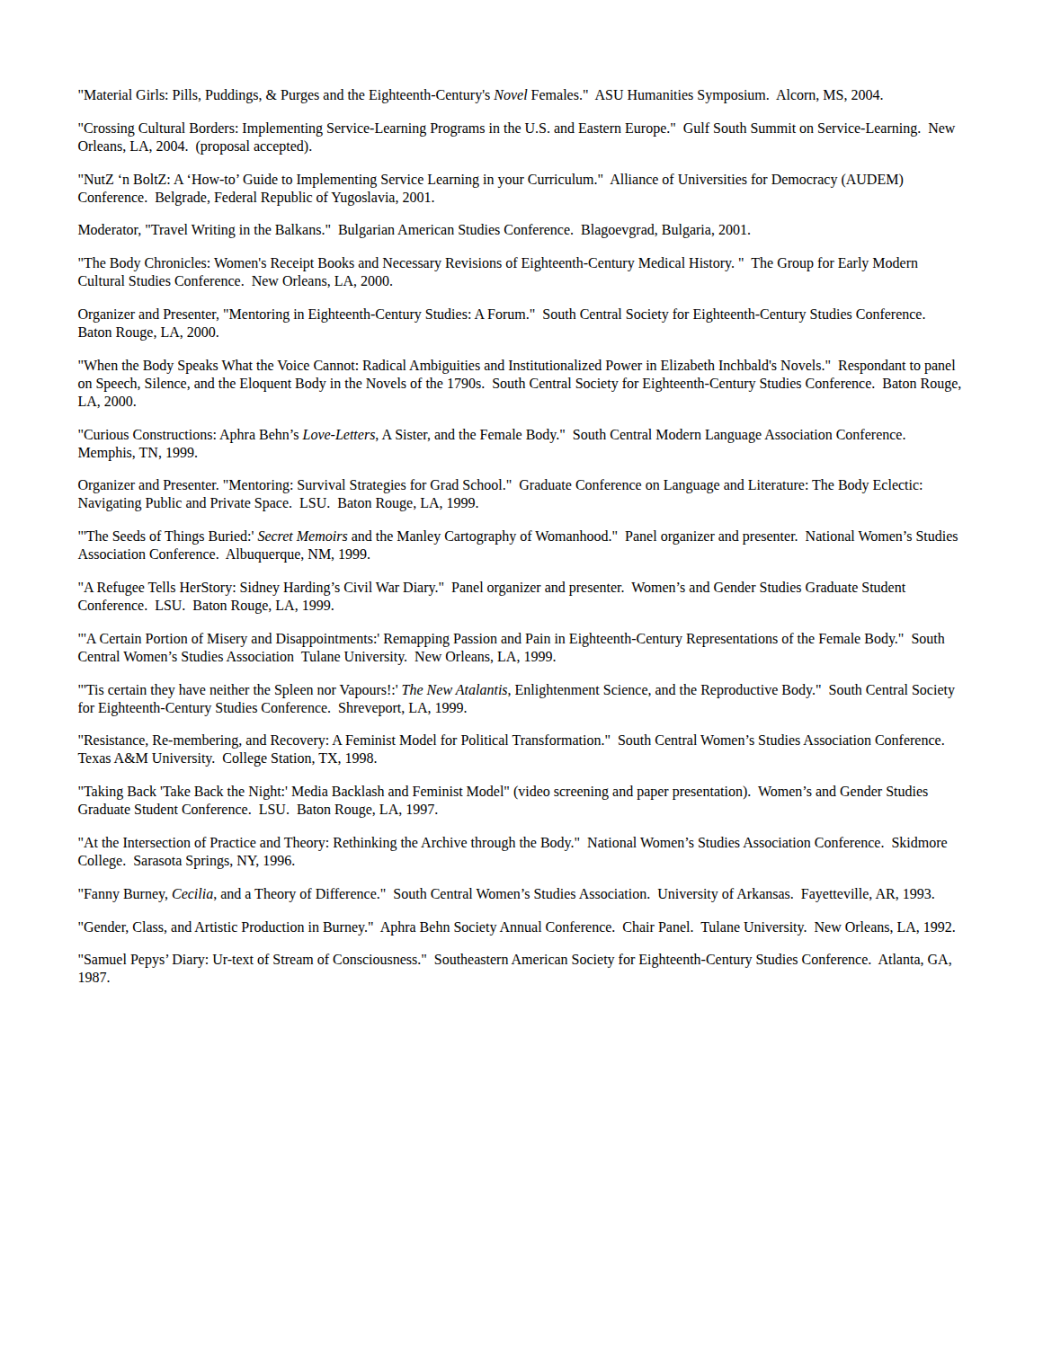"Material Girls: Pills, Puddings, & Purges and the Eighteenth-Century's Novel Females." ASU Humanities Symposium. Alcorn, MS, 2004.
"Crossing Cultural Borders: Implementing Service-Learning Programs in the U.S. and Eastern Europe." Gulf South Summit on Service-Learning. New Orleans, LA, 2004. (proposal accepted).
"NutZ ‘n BoltZ: A ‘How-to’ Guide to Implementing Service Learning in your Curriculum." Alliance of Universities for Democracy (AUDEM) Conference. Belgrade, Federal Republic of Yugoslavia, 2001.
Moderator, "Travel Writing in the Balkans." Bulgarian American Studies Conference. Blagoevgrad, Bulgaria, 2001.
"The Body Chronicles: Women's Receipt Books and Necessary Revisions of Eighteenth-Century Medical History. " The Group for Early Modern Cultural Studies Conference. New Orleans, LA, 2000.
Organizer and Presenter, "Mentoring in Eighteenth-Century Studies: A Forum." South Central Society for Eighteenth-Century Studies Conference. Baton Rouge, LA, 2000.
"When the Body Speaks What the Voice Cannot: Radical Ambiguities and Institutionalized Power in Elizabeth Inchbald's Novels." Respondant to panel on Speech, Silence, and the Eloquent Body in the Novels of the 1790s. South Central Society for Eighteenth-Century Studies Conference. Baton Rouge, LA, 2000.
"Curious Constructions: Aphra Behn’s Love-Letters, A Sister, and the Female Body." South Central Modern Language Association Conference. Memphis, TN, 1999.
Organizer and Presenter. "Mentoring: Survival Strategies for Grad School." Graduate Conference on Language and Literature: The Body Eclectic: Navigating Public and Private Space. LSU. Baton Rouge, LA, 1999.
"'The Seeds of Things Buried:' Secret Memoirs and the Manley Cartography of Womanhood." Panel organizer and presenter. National Women’s Studies Association Conference. Albuquerque, NM, 1999.
"A Refugee Tells HerStory: Sidney Harding’s Civil War Diary." Panel organizer and presenter. Women’s and Gender Studies Graduate Student Conference. LSU. Baton Rouge, LA, 1999.
"'A Certain Portion of Misery and Disappointments:' Remapping Passion and Pain in Eighteenth-Century Representations of the Female Body." South Central Women’s Studies Association Tulane University. New Orleans, LA, 1999.
"'Tis certain they have neither the Spleen nor Vapours!:' The New Atalantis, Enlightenment Science, and the Reproductive Body." South Central Society for Eighteenth-Century Studies Conference. Shreveport, LA, 1999.
"Resistance, Re-membering, and Recovery: A Feminist Model for Political Transformation." South Central Women’s Studies Association Conference. Texas A&M University. College Station, TX, 1998.
"Taking Back 'Take Back the Night:' Media Backlash and Feminist Model" (video screening and paper presentation). Women’s and Gender Studies Graduate Student Conference. LSU. Baton Rouge, LA, 1997.
"At the Intersection of Practice and Theory: Rethinking the Archive through the Body." National Women’s Studies Association Conference. Skidmore College. Sarasota Springs, NY, 1996.
"Fanny Burney, Cecilia, and a Theory of Difference." South Central Women’s Studies Association. University of Arkansas. Fayetteville, AR, 1993.
"Gender, Class, and Artistic Production in Burney." Aphra Behn Society Annual Conference. Chair Panel. Tulane University. New Orleans, LA, 1992.
"Samuel Pepys’ Diary: Ur-text of Stream of Consciousness." Southeastern American Society for Eighteenth-Century Studies Conference. Atlanta, GA, 1987.